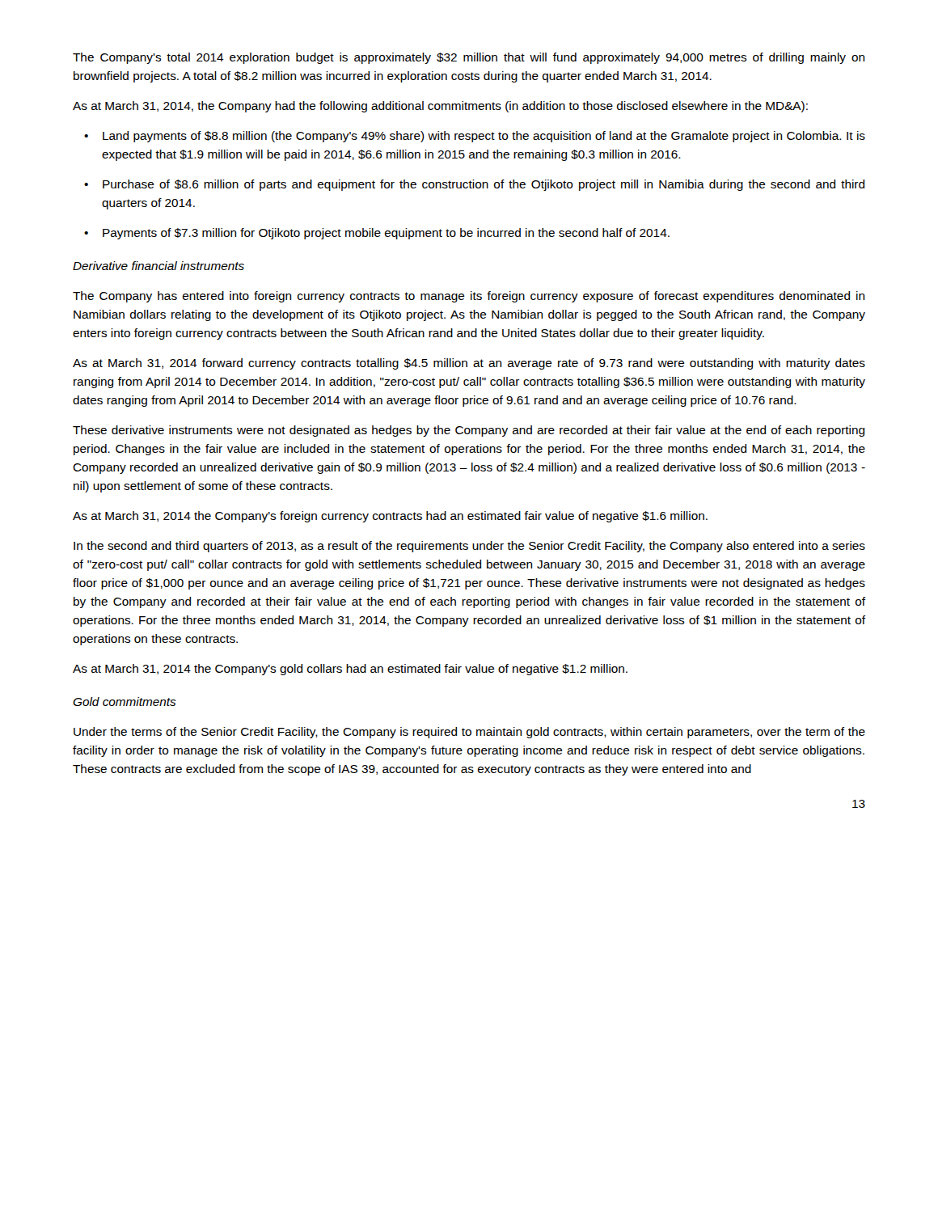The Company's total 2014 exploration budget is approximately $32 million that will fund approximately 94,000 metres of drilling mainly on brownfield projects. A total of $8.2 million was incurred in exploration costs during the quarter ended March 31, 2014.
As at March 31, 2014, the Company had the following additional commitments (in addition to those disclosed elsewhere in the MD&A):
Land payments of $8.8 million (the Company's 49% share) with respect to the acquisition of land at the Gramalote project in Colombia. It is expected that $1.9 million will be paid in 2014, $6.6 million in 2015 and the remaining $0.3 million in 2016.
Purchase of $8.6 million of parts and equipment for the construction of the Otjikoto project mill in Namibia during the second and third quarters of 2014.
Payments of $7.3 million for Otjikoto project mobile equipment to be incurred in the second half of 2014.
Derivative financial instruments
The Company has entered into foreign currency contracts to manage its foreign currency exposure of forecast expenditures denominated in Namibian dollars relating to the development of its Otjikoto project. As the Namibian dollar is pegged to the South African rand, the Company enters into foreign currency contracts between the South African rand and the United States dollar due to their greater liquidity.
As at March 31, 2014 forward currency contracts totalling $4.5 million at an average rate of 9.73 rand were outstanding with maturity dates ranging from April 2014 to December 2014. In addition, "zero-cost put/ call" collar contracts totalling $36.5 million were outstanding with maturity dates ranging from April 2014 to December 2014 with an average floor price of 9.61 rand and an average ceiling price of 10.76 rand.
These derivative instruments were not designated as hedges by the Company and are recorded at their fair value at the end of each reporting period. Changes in the fair value are included in the statement of operations for the period. For the three months ended March 31, 2014, the Company recorded an unrealized derivative gain of $0.9 million (2013 – loss of $2.4 million) and a realized derivative loss of $0.6 million (2013 - nil) upon settlement of some of these contracts.
As at March 31, 2014 the Company's foreign currency contracts had an estimated fair value of negative $1.6 million.
In the second and third quarters of 2013, as a result of the requirements under the Senior Credit Facility, the Company also entered into a series of "zero-cost put/ call" collar contracts for gold with settlements scheduled between January 30, 2015 and December 31, 2018 with an average floor price of $1,000 per ounce and an average ceiling price of $1,721 per ounce. These derivative instruments were not designated as hedges by the Company and recorded at their fair value at the end of each reporting period with changes in fair value recorded in the statement of operations. For the three months ended March 31, 2014, the Company recorded an unrealized derivative loss of $1 million in the statement of operations on these contracts.
As at March 31, 2014 the Company's gold collars had an estimated fair value of negative $1.2 million.
Gold commitments
Under the terms of the Senior Credit Facility, the Company is required to maintain gold contracts, within certain parameters, over the term of the facility in order to manage the risk of volatility in the Company's future operating income and reduce risk in respect of debt service obligations. These contracts are excluded from the scope of IAS 39, accounted for as executory contracts as they were entered into and
13